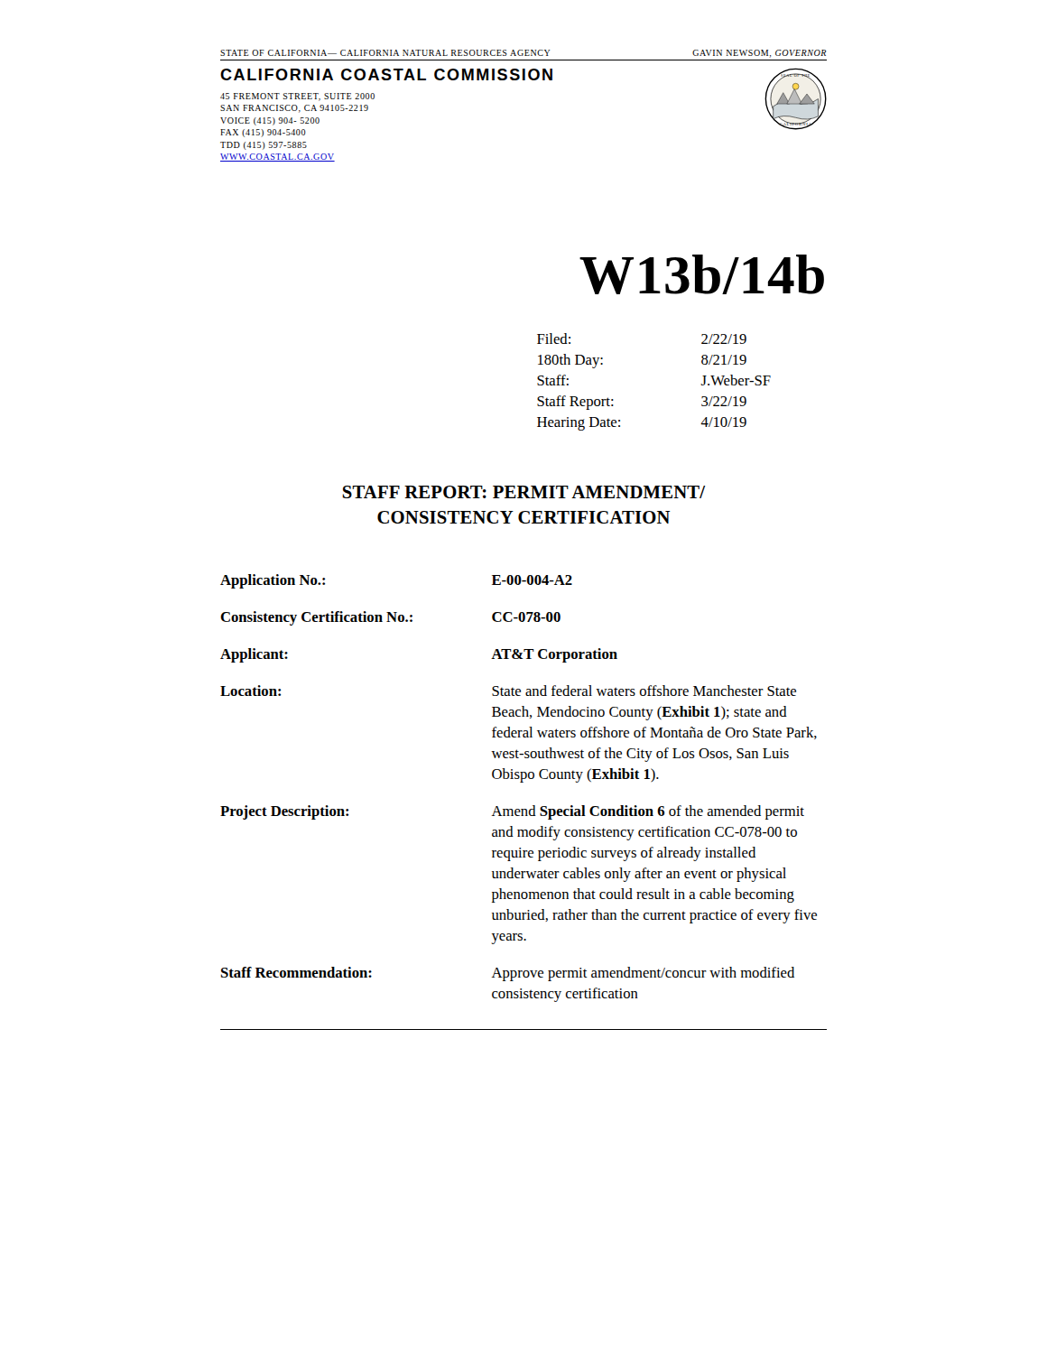State of California— California Natural Resources Agency
Gavin Newsom, Governor
CALIFORNIA SEAL OF THE
CALIFORNIA COASTAL COMMISSION
45 Fremont Street, Suite 2000
San Francisco, CA 94105-2219
Voice (415) 904- 5200
Fax (415) 904-5400
TDD (415) 597-5885
www.coastal.ca.gov
W13b/14b
| Filed: | 2/22/19 |
| 180th Day: | 8/21/19 |
| Staff: | J.Weber-SF |
| Staff Report: | 3/22/19 |
| Hearing Date: | 4/10/19 |
STAFF REPORT: PERMIT AMENDMENT/
CONSISTENCY CERTIFICATION
| Application No.: | E-00-004-A2 |
| Consistency Certification No.: | CC-078-00 |
| Applicant: | AT&T Corporation |
| Location: | State and federal waters offshore Manchester State Beach, Mendocino County ( Exhibit 1 ); state and federal waters offshore of Montaña de Oro State Park, west-southwest of the City of Los Osos, San Luis Obispo County ( Exhibit 1 ). |
| Project Description: | Amend Special Condition 6 of the amended permit and modify consistency certification CC-078-00 to require periodic surveys of already installed underwater cables only after an event or physical phenomenon that could result in a cable becoming unburied, rather than the current practice of every five years. |
| Staff Recommendation: | Approve permit amendment/concur with modified consistency certification |